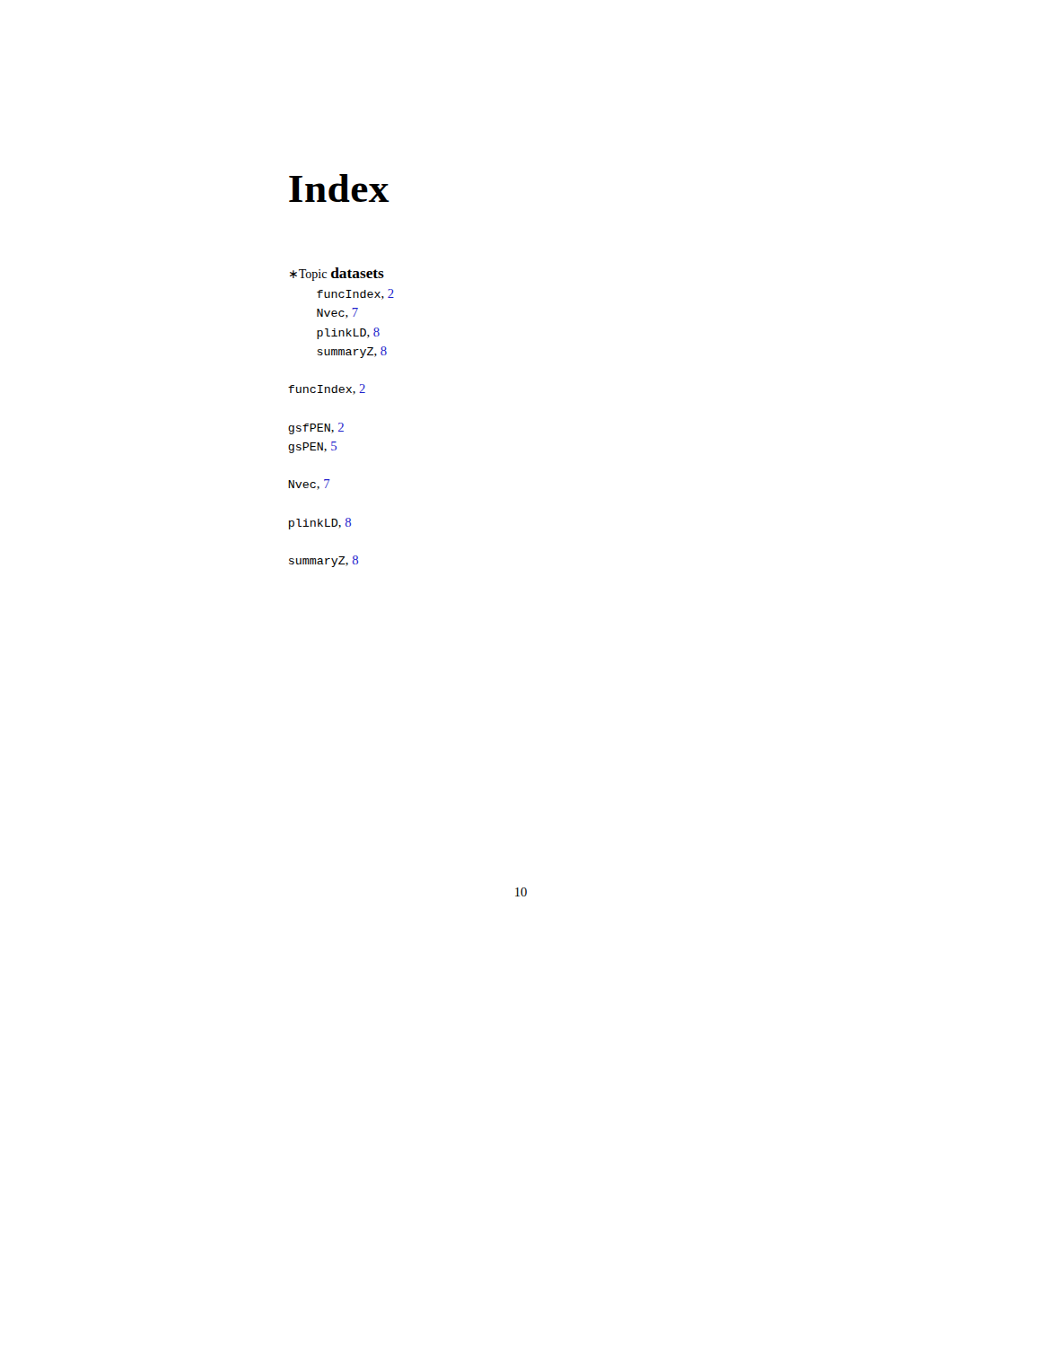Index
∗Topic datasets
funcIndex, 2
Nvec, 7
plinkLD, 8
summaryZ, 8
funcIndex, 2
gsfPEN, 2
gsPEN, 5
Nvec, 7
plinkLD, 8
summaryZ, 8
10